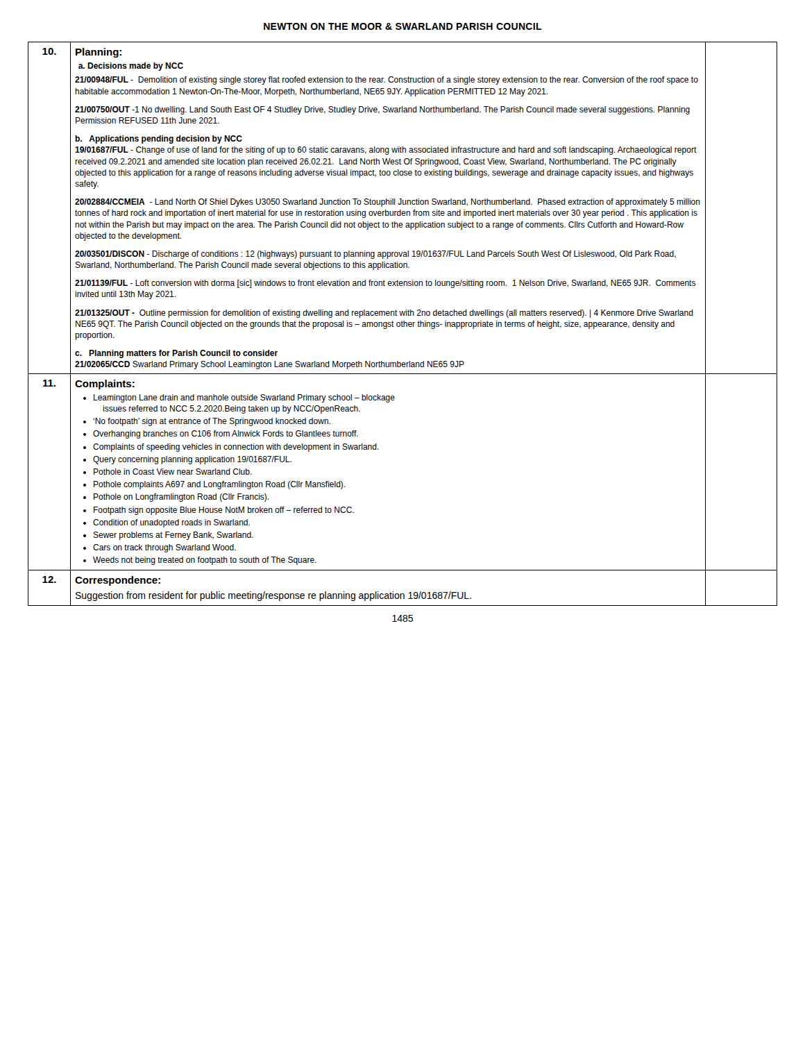NEWTON ON THE MOOR & SWARLAND PARISH COUNCIL
| 10. | Planning: Decisions made by NCC 21/00948/FUL - Demolition of existing single storey flat roofed extension to the rear. Construction of a single storey extension to the rear. Conversion of the roof space to habitable accommodation 1 Newton-On-The-Moor, Morpeth, Northumberland, NE65 9JY. Application PERMITTED 12 May 2021. 21/00750/OUT -1 No dwelling. Land South East OF 4 Studley Drive, Studley Drive, Swarland Northumberland. The Parish Council made several suggestions. Planning Permission REFUSED 11th June 2021. b. Applications pending decision by NCC 19/01687/FUL - Change of use of land for the siting of up to 60 static caravans, along with associated infrastructure and hard and soft landscaping. Archaeological report received 09.2.2021 and amended site location plan received 26.02.21. Land North West Of Springwood, Coast View, Swarland, Northumberland. The PC originally objected to this application for a range of reasons including adverse visual impact, too close to existing buildings, sewerage and drainage capacity issues, and highways safety. 20/02884/CCMEIA - Land North Of Shiel Dykes U3050 Swarland Junction To Stouphill Junction Swarland, Northumberland. Phased extraction of approximately 5 million tonnes of hard rock and importation of inert material for use in restoration using overburden from site and imported inert materials over 30 year period . This application is not within the Parish but may impact on the area. The Parish Council did not object to the application subject to a range of comments. Cllrs Cutforth and Howard-Row objected to the development. 20/03501/DISCON - Discharge of conditions : 12 (highways) pursuant to planning approval 19/01637/FUL Land Parcels South West Of Lisleswood, Old Park Road, Swarland, Northumberland. The Parish Council made several objections to this application. 21/01139/FUL - Loft conversion with dorma [sic] windows to front elevation and front extension to lounge/sitting room. 1 Nelson Drive, Swarland, NE65 9JR. Comments invited until 13th May 2021. 21/01325/OUT - Outline permission for demolition of existing dwelling and replacement with 2no detached dwellings (all matters reserved). / 4 Kenmore Drive Swarland NE65 9QT. The Parish Council objected on the grounds that the proposal is – amongst other things- inappropriate in terms of height, size, appearance, density and proportion. c. Planning matters for Parish Council to consider 21/02065/CCD Swarland Primary School Leamington Lane Swarland Morpeth Northumberland NE65 9JP | |
| 11. | Complaints: Leamington Lane drain and manhole outside Swarland Primary school – blockage issues referred to NCC 5.2.2020.Being taken up by NCC/OpenReach. ‘No footpath’ sign at entrance of The Springwood knocked down. Overhanging branches on C106 from Alnwick Fords to Glantlees turnoff. Complaints of speeding vehicles in connection with development in Swarland. Query concerning planning application 19/01687/FUL. Pothole in Coast View near Swarland Club. Pothole complaints A697 and Longframlington Road (Cllr Mansfield). Pothole on Longframlington Road (Cllr Francis). Footpath sign opposite Blue House NotM broken off – referred to NCC. Condition of unadopted roads in Swarland. Sewer problems at Ferney Bank, Swarland. Cars on track through Swarland Wood. Weeds not being treated on footpath to south of The Square. | |
| 12. | Correspondence: Suggestion from resident for public meeting/response re planning application 19/01687/FUL. | |
1485